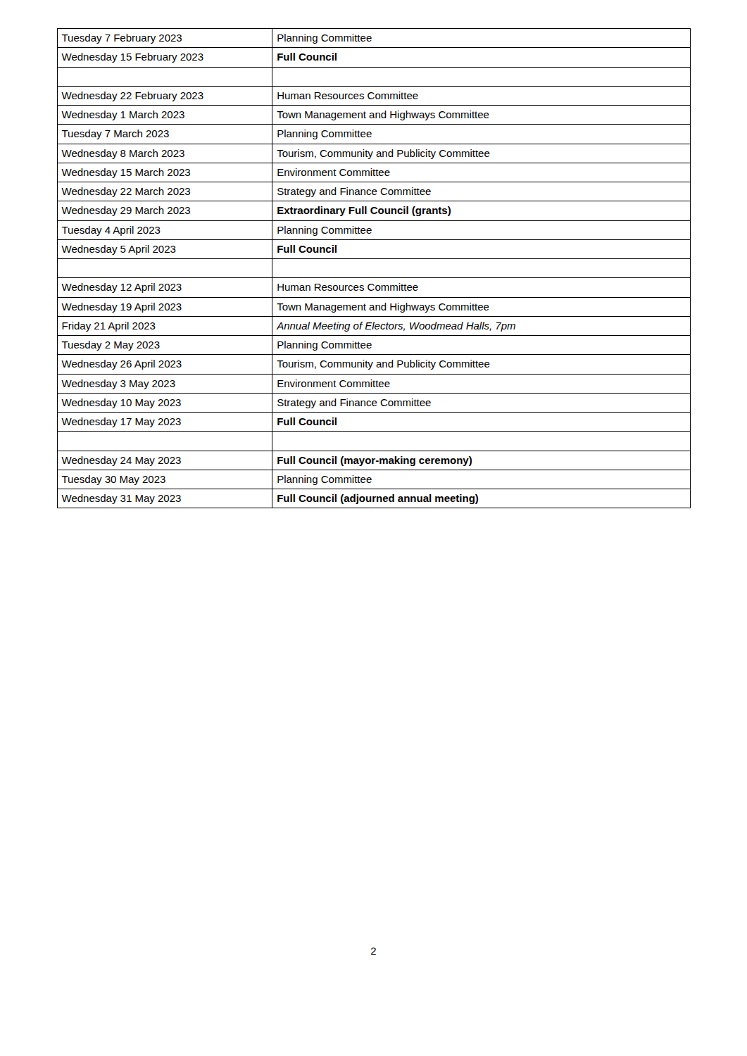| Tuesday 7 February 2023 | Planning Committee |
| Wednesday 15 February 2023 | Full Council |
| Wednesday 22 February 2023 | Human Resources Committee |
| Wednesday 1 March 2023 | Town Management and Highways Committee |
| Tuesday 7 March 2023 | Planning Committee |
| Wednesday 8 March 2023 | Tourism, Community and Publicity Committee |
| Wednesday 15 March 2023 | Environment Committee |
| Wednesday 22 March 2023 | Strategy and Finance Committee |
| Wednesday 29 March 2023 | Extraordinary Full Council (grants) |
| Tuesday 4 April 2023 | Planning Committee |
| Wednesday 5 April 2023 | Full Council |
| Wednesday 12 April 2023 | Human Resources Committee |
| Wednesday 19 April 2023 | Town Management and Highways Committee |
| Friday 21 April 2023 | Annual Meeting of Electors, Woodmead Halls, 7pm |
| Tuesday 2 May 2023 | Planning Committee |
| Wednesday 26 April 2023 | Tourism, Community and Publicity Committee |
| Wednesday 3 May 2023 | Environment Committee |
| Wednesday 10 May 2023 | Strategy and Finance Committee |
| Wednesday 17 May 2023 | Full Council |
| Wednesday 24 May 2023 | Full Council (mayor-making ceremony) |
| Tuesday 30 May 2023 | Planning Committee |
| Wednesday 31 May 2023 | Full Council (adjourned annual meeting) |
2